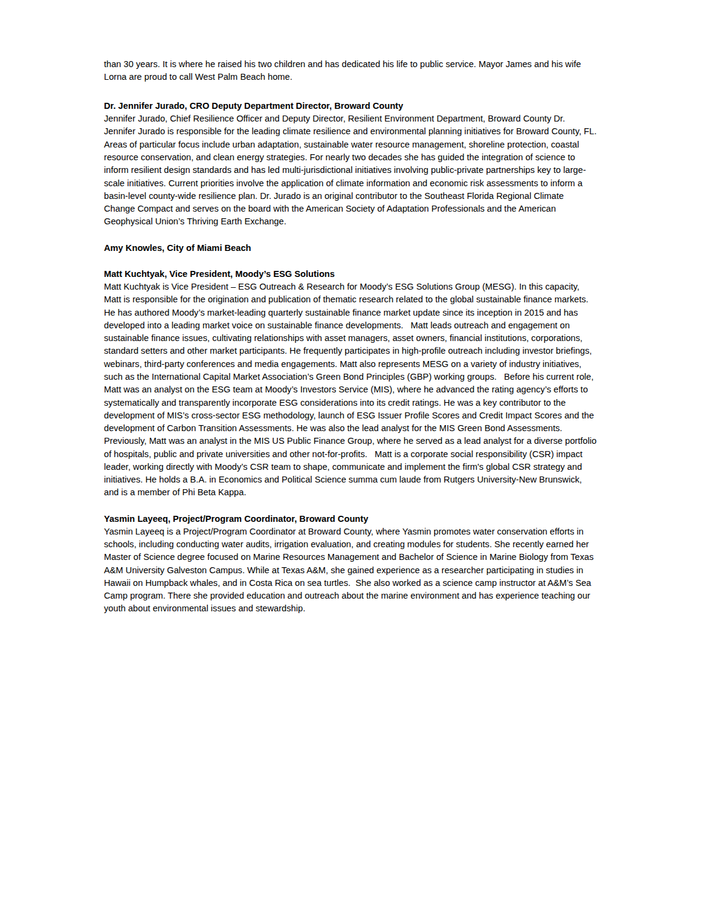than 30 years. It is where he raised his two children and has dedicated his life to public service. Mayor James and his wife Lorna are proud to call West Palm Beach home.
Dr. Jennifer Jurado, CRO Deputy Department Director, Broward County
Jennifer Jurado, Chief Resilience Officer and Deputy Director, Resilient Environment Department, Broward County Dr. Jennifer Jurado is responsible for the leading climate resilience and environmental planning initiatives for Broward County, FL. Areas of particular focus include urban adaptation, sustainable water resource management, shoreline protection, coastal resource conservation, and clean energy strategies. For nearly two decades she has guided the integration of science to inform resilient design standards and has led multi-jurisdictional initiatives involving public-private partnerships key to large-scale initiatives. Current priorities involve the application of climate information and economic risk assessments to inform a basin-level county-wide resilience plan. Dr. Jurado is an original contributor to the Southeast Florida Regional Climate Change Compact and serves on the board with the American Society of Adaptation Professionals and the American Geophysical Union’s Thriving Earth Exchange.
Amy Knowles, City of Miami Beach
Matt Kuchtyak, Vice President, Moody’s ESG Solutions
Matt Kuchtyak is Vice President – ESG Outreach & Research for Moody’s ESG Solutions Group (MESG). In this capacity, Matt is responsible for the origination and publication of thematic research related to the global sustainable finance markets. He has authored Moody’s market-leading quarterly sustainable finance market update since its inception in 2015 and has developed into a leading market voice on sustainable finance developments. Matt leads outreach and engagement on sustainable finance issues, cultivating relationships with asset managers, asset owners, financial institutions, corporations, standard setters and other market participants. He frequently participates in high-profile outreach including investor briefings, webinars, third-party conferences and media engagements. Matt also represents MESG on a variety of industry initiatives, such as the International Capital Market Association’s Green Bond Principles (GBP) working groups. Before his current role, Matt was an analyst on the ESG team at Moody’s Investors Service (MIS), where he advanced the rating agency’s efforts to systematically and transparently incorporate ESG considerations into its credit ratings. He was a key contributor to the development of MIS’s cross-sector ESG methodology, launch of ESG Issuer Profile Scores and Credit Impact Scores and the development of Carbon Transition Assessments. He was also the lead analyst for the MIS Green Bond Assessments. Previously, Matt was an analyst in the MIS US Public Finance Group, where he served as a lead analyst for a diverse portfolio of hospitals, public and private universities and other not-for-profits. Matt is a corporate social responsibility (CSR) impact leader, working directly with Moody’s CSR team to shape, communicate and implement the firm's global CSR strategy and initiatives. He holds a B.A. in Economics and Political Science summa cum laude from Rutgers University-New Brunswick, and is a member of Phi Beta Kappa.
Yasmin Layeeq, Project/Program Coordinator, Broward County
Yasmin Layeeq is a Project/Program Coordinator at Broward County, where Yasmin promotes water conservation efforts in schools, including conducting water audits, irrigation evaluation, and creating modules for students. She recently earned her Master of Science degree focused on Marine Resources Management and Bachelor of Science in Marine Biology from Texas A&M University Galveston Campus. While at Texas A&M, she gained experience as a researcher participating in studies in Hawaii on Humpback whales, and in Costa Rica on sea turtles. She also worked as a science camp instructor at A&M’s Sea Camp program. There she provided education and outreach about the marine environment and has experience teaching our youth about environmental issues and stewardship.